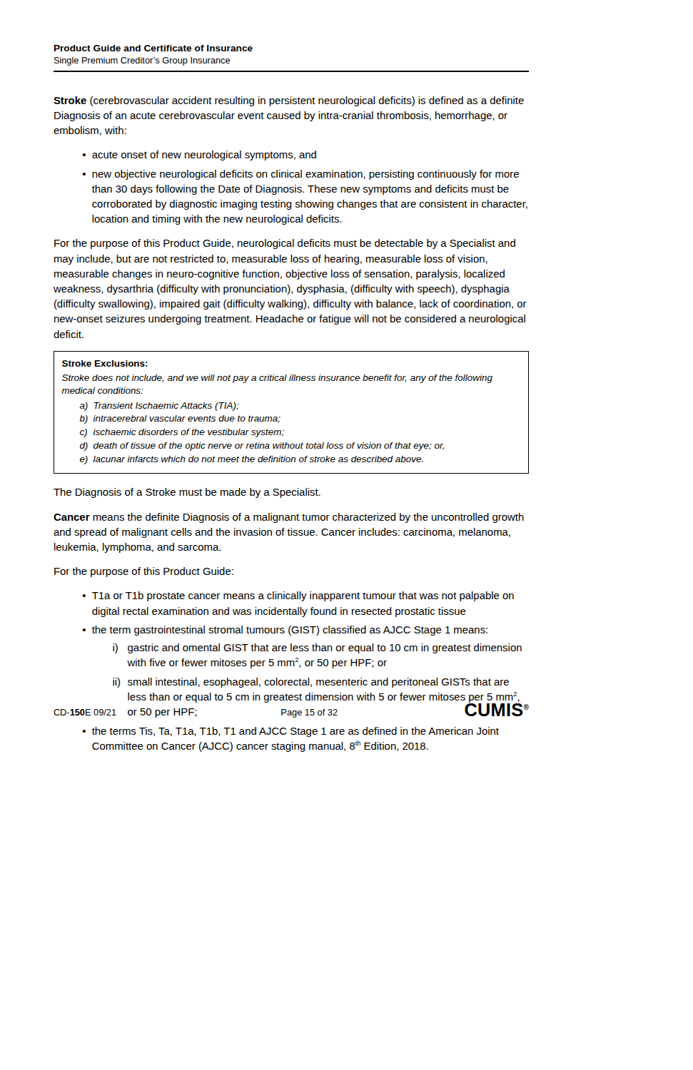Product Guide and Certificate of Insurance
Single Premium Creditor’s Group Insurance
Stroke (cerebrovascular accident resulting in persistent neurological deficits) is defined as a definite Diagnosis of an acute cerebrovascular event caused by intra-cranial thrombosis, hemorrhage, or embolism, with:
acute onset of new neurological symptoms, and
new objective neurological deficits on clinical examination, persisting continuously for more than 30 days following the Date of Diagnosis. These new symptoms and deficits must be corroborated by diagnostic imaging testing showing changes that are consistent in character, location and timing with the new neurological deficits.
For the purpose of this Product Guide, neurological deficits must be detectable by a Specialist and may include, but are not restricted to, measurable loss of hearing, measurable loss of vision, measurable changes in neuro-cognitive function, objective loss of sensation, paralysis, localized weakness, dysarthria (difficulty with pronunciation), dysphasia, (difficulty with speech), dysphagia (difficulty swallowing), impaired gait (difficulty walking), difficulty with balance, lack of coordination, or new-onset seizures undergoing treatment. Headache or fatigue will not be considered a neurological deficit.
Stroke Exclusions:
Stroke does not include, and we will not pay a critical illness insurance benefit for, any of the following medical conditions:
Transient Ischaemic Attacks (TIA);
intracerebral vascular events due to trauma;
ischaemic disorders of the vestibular system;
death of tissue of the optic nerve or retina without total loss of vision of that eye; or,
lacunar infarcts which do not meet the definition of stroke as described above.
The Diagnosis of a Stroke must be made by a Specialist.
Cancer means the definite Diagnosis of a malignant tumor characterized by the uncontrolled growth and spread of malignant cells and the invasion of tissue. Cancer includes: carcinoma, melanoma, leukemia, lymphoma, and sarcoma.
For the purpose of this Product Guide:
T1a or T1b prostate cancer means a clinically inapparent tumour that was not palpable on digital rectal examination and was incidentally found in resected prostatic tissue
the term gastrointestinal stromal tumours (GIST) classified as AJCC Stage 1 means:
gastric and omental GIST that are less than or equal to 10 cm in greatest dimension with five or fewer mitoses per 5 mm2, or 50 per HPF; or
small intestinal, esophageal, colorectal, mesenteric and peritoneal GISTs that are less than or equal to 5 cm in greatest dimension with 5 or fewer mitoses per 5 mm2, or 50 per HPF;
the terms Tis, Ta, T1a, T1b, T1 and AJCC Stage 1 are as defined in the American Joint Committee on Cancer (AJCC) cancer staging manual, 8th Edition, 2018.
CD-150 E 09/21
Page 15 of 32
CUMIS®